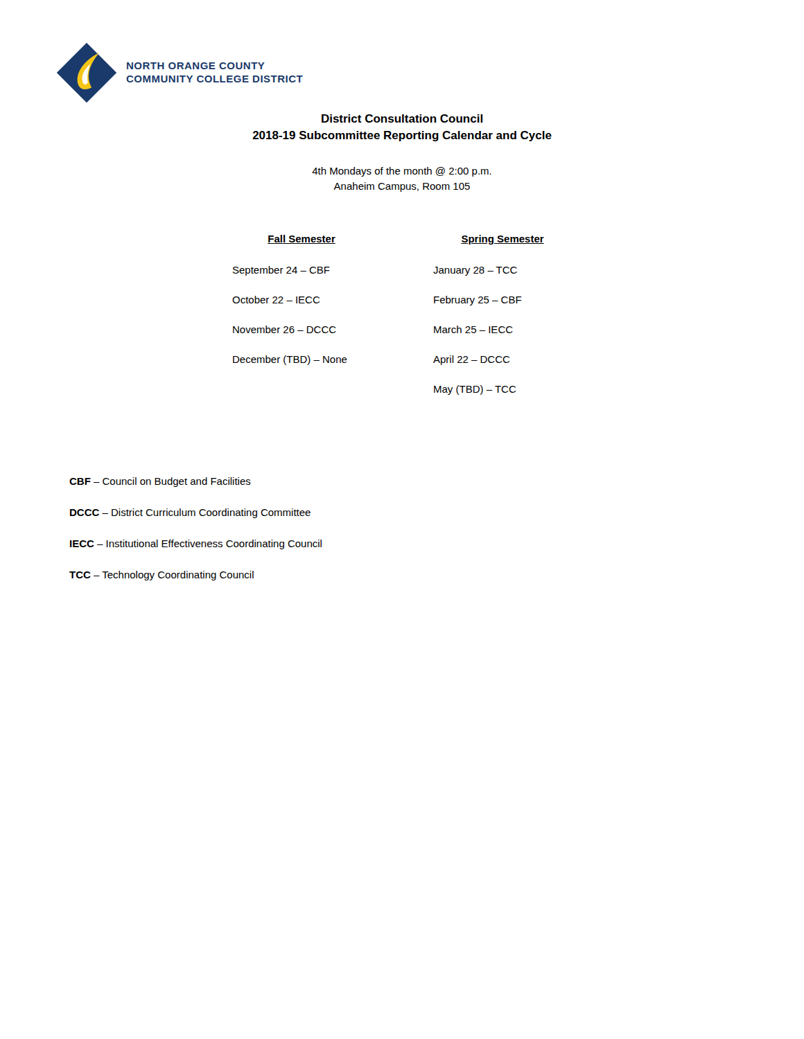NORTH ORANGE COUNTY
COMMUNITY COLLEGE DISTRICT
District Consultation Council
2018-19 Subcommittee Reporting Calendar and Cycle
4th Mondays of the month @ 2:00 p.m.
Anaheim Campus, Room 105
Fall Semester
September 24 – CBF
October 22 – IECC
November 26 – DCCC
December (TBD) – None
Spring Semester
January 28 – TCC
February 25 – CBF
March 25 – IECC
April 22 – DCCC
May (TBD) – TCC
CBF – Council on Budget and Facilities
DCCC – District Curriculum Coordinating Committee
IECC – Institutional Effectiveness Coordinating Council
TCC – Technology Coordinating Council